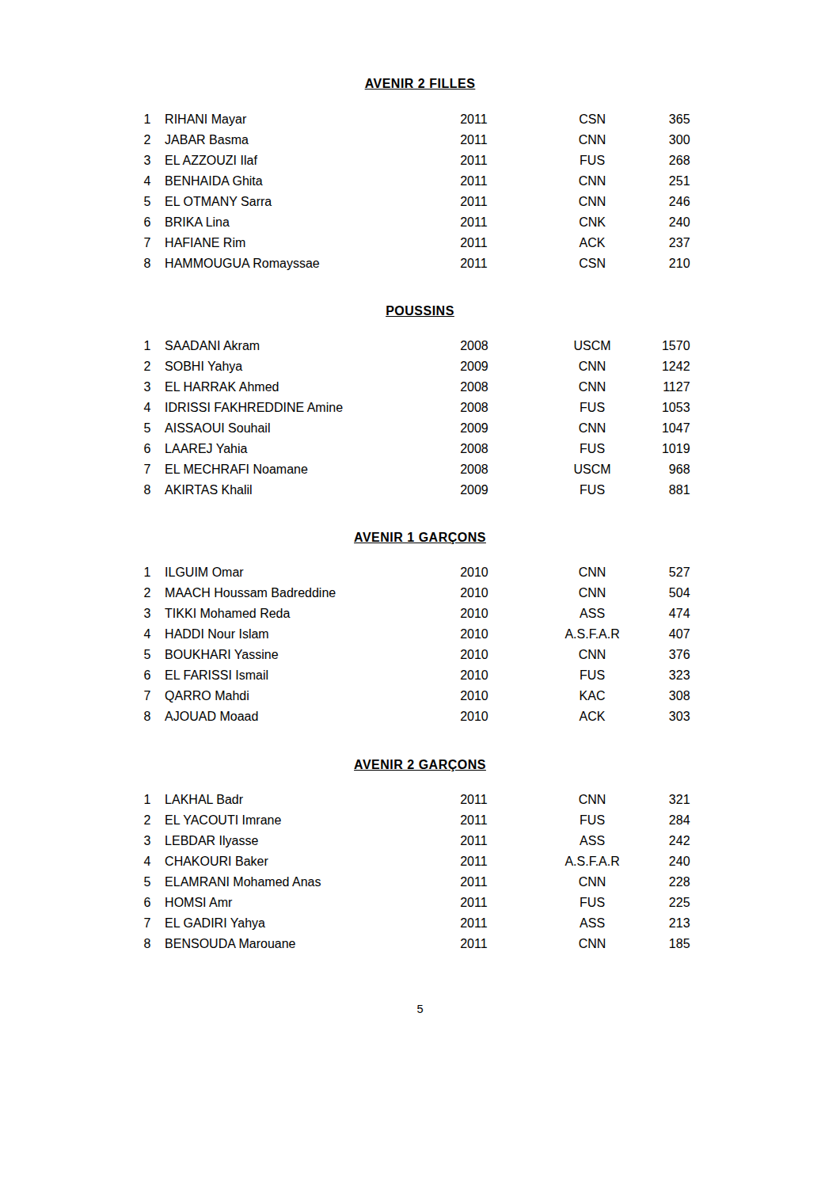AVENIR 2 FILLES
| 1 | RIHANI Mayar | 2011 | CSN | 365 |
| 2 | JABAR Basma | 2011 | CNN | 300 |
| 3 | EL AZZOUZI Ilaf | 2011 | FUS | 268 |
| 4 | BENHAIDA Ghita | 2011 | CNN | 251 |
| 5 | EL OTMANY Sarra | 2011 | CNN | 246 |
| 6 | BRIKA Lina | 2011 | CNK | 240 |
| 7 | HAFIANE Rim | 2011 | ACK | 237 |
| 8 | HAMMOUGUA Romayssae | 2011 | CSN | 210 |
POUSSINS
| 1 | SAADANI Akram | 2008 | USCM | 1570 |
| 2 | SOBHI Yahya | 2009 | CNN | 1242 |
| 3 | EL HARRAK Ahmed | 2008 | CNN | 1127 |
| 4 | IDRISSI FAKHREDDINE Amine | 2008 | FUS | 1053 |
| 5 | AISSAOUI Souhail | 2009 | CNN | 1047 |
| 6 | LAAREJ Yahia | 2008 | FUS | 1019 |
| 7 | EL MECHRAFI Noamane | 2008 | USCM | 968 |
| 8 | AKIRTAS Khalil | 2009 | FUS | 881 |
AVENIR 1 GARÇONS
| 1 | ILGUIM Omar | 2010 | CNN | 527 |
| 2 | MAACH Houssam Badreddine | 2010 | CNN | 504 |
| 3 | TIKKI Mohamed Reda | 2010 | ASS | 474 |
| 4 | HADDI Nour Islam | 2010 | A.S.F.A.R | 407 |
| 5 | BOUKHARI Yassine | 2010 | CNN | 376 |
| 6 | EL FARISSI Ismail | 2010 | FUS | 323 |
| 7 | QARRO Mahdi | 2010 | KAC | 308 |
| 8 | AJOUAD Moaad | 2010 | ACK | 303 |
AVENIR 2 GARÇONS
| 1 | LAKHAL Badr | 2011 | CNN | 321 |
| 2 | EL YACOUTI Imrane | 2011 | FUS | 284 |
| 3 | LEBDAR Ilyasse | 2011 | ASS | 242 |
| 4 | CHAKOURI Baker | 2011 | A.S.F.A.R | 240 |
| 5 | ELAMRANI Mohamed Anas | 2011 | CNN | 228 |
| 6 | HOMSI Amr | 2011 | FUS | 225 |
| 7 | EL GADIRI Yahya | 2011 | ASS | 213 |
| 8 | BENSOUDA Marouane | 2011 | CNN | 185 |
5